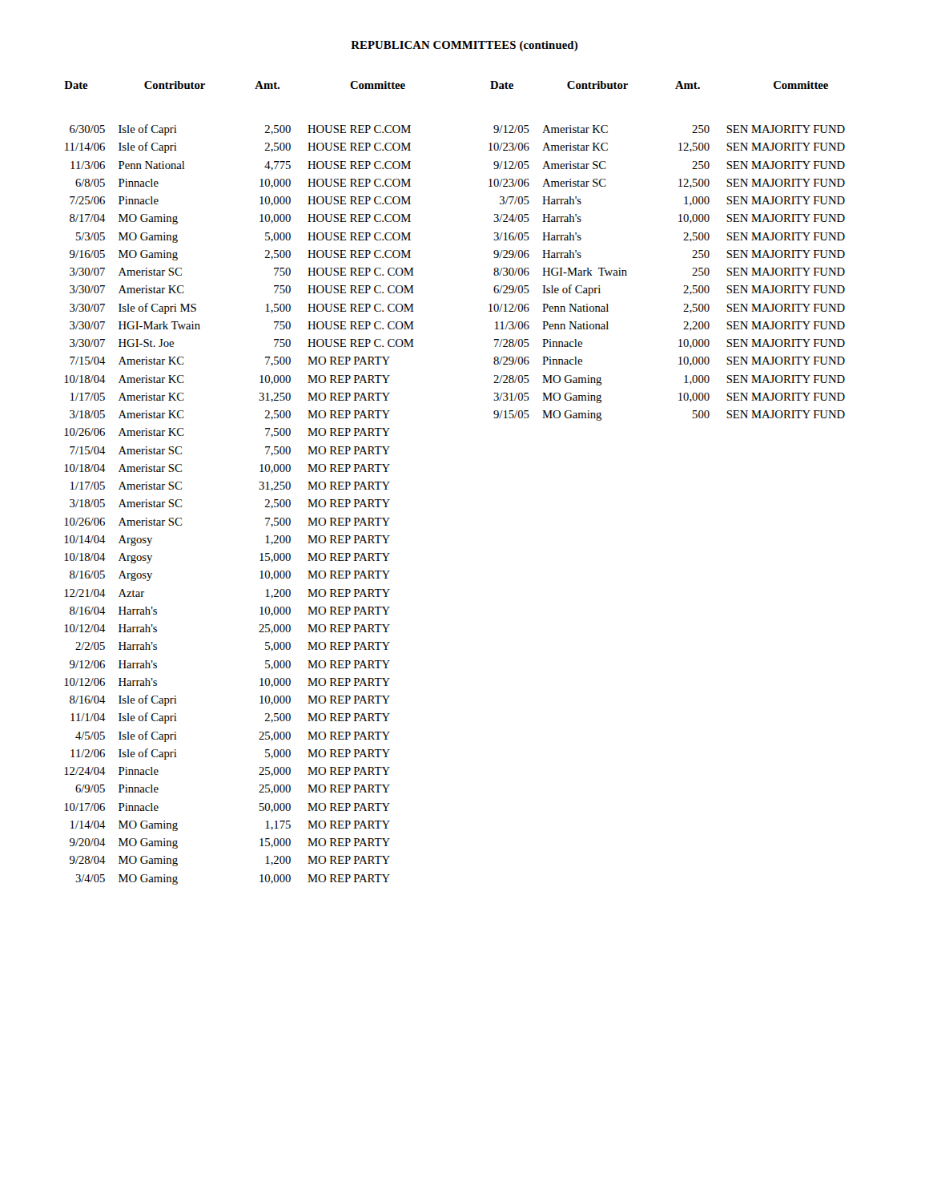REPUBLICAN COMMITTEES (continued)
| Date | Contributor | Amt. | Committee |
| --- | --- | --- | --- |
| 6/30/05 | Isle of Capri | 2,500 | HOUSE REP C.COM |
| 11/14/06 | Isle of Capri | 2,500 | HOUSE REP C.COM |
| 11/3/06 | Penn National | 4,775 | HOUSE REP C.COM |
| 6/8/05 | Pinnacle | 10,000 | HOUSE REP C.COM |
| 7/25/06 | Pinnacle | 10,000 | HOUSE REP C.COM |
| 8/17/04 | MO Gaming | 10,000 | HOUSE REP C.COM |
| 5/3/05 | MO Gaming | 5,000 | HOUSE REP C.COM |
| 9/16/05 | MO Gaming | 2,500 | HOUSE REP C.COM |
| 3/30/07 | Ameristar SC | 750 | HOUSE REP C. COM |
| 3/30/07 | Ameristar KC | 750 | HOUSE REP C. COM |
| 3/30/07 | Isle of Capri MS | 1,500 | HOUSE REP C. COM |
| 3/30/07 | HGI-Mark Twain | 750 | HOUSE REP C. COM |
| 3/30/07 | HGI-St. Joe | 750 | HOUSE REP C. COM |
| 7/15/04 | Ameristar KC | 7,500 | MO REP PARTY |
| 10/18/04 | Ameristar KC | 10,000 | MO REP PARTY |
| 1/17/05 | Ameristar KC | 31,250 | MO REP PARTY |
| 3/18/05 | Ameristar KC | 2,500 | MO REP PARTY |
| 10/26/06 | Ameristar KC | 7,500 | MO REP PARTY |
| 7/15/04 | Ameristar SC | 7,500 | MO REP PARTY |
| 10/18/04 | Ameristar SC | 10,000 | MO REP PARTY |
| 1/17/05 | Ameristar SC | 31,250 | MO REP PARTY |
| 3/18/05 | Ameristar SC | 2,500 | MO REP PARTY |
| 10/26/06 | Ameristar SC | 7,500 | MO REP PARTY |
| 10/14/04 | Argosy | 1,200 | MO REP PARTY |
| 10/18/04 | Argosy | 15,000 | MO REP PARTY |
| 8/16/05 | Argosy | 10,000 | MO REP PARTY |
| 12/21/04 | Aztar | 1,200 | MO REP PARTY |
| 8/16/04 | Harrah's | 10,000 | MO REP PARTY |
| 10/12/04 | Harrah's | 25,000 | MO REP PARTY |
| 2/2/05 | Harrah's | 5,000 | MO REP PARTY |
| 9/12/06 | Harrah's | 5,000 | MO REP PARTY |
| 10/12/06 | Harrah's | 10,000 | MO REP PARTY |
| 8/16/04 | Isle of Capri | 10,000 | MO REP PARTY |
| 11/1/04 | Isle of Capri | 2,500 | MO REP PARTY |
| 4/5/05 | Isle of Capri | 25,000 | MO REP PARTY |
| 11/2/06 | Isle of Capri | 5,000 | MO REP PARTY |
| 12/24/04 | Pinnacle | 25,000 | MO REP PARTY |
| 6/9/05 | Pinnacle | 25,000 | MO REP PARTY |
| 10/17/06 | Pinnacle | 50,000 | MO REP PARTY |
| 1/14/04 | MO Gaming | 1,175 | MO REP PARTY |
| 9/20/04 | MO Gaming | 15,000 | MO REP PARTY |
| 9/28/04 | MO Gaming | 1,200 | MO REP PARTY |
| 3/4/05 | MO Gaming | 10,000 | MO REP PARTY |
| Date | Contributor | Amt. | Committee |
| --- | --- | --- | --- |
| 9/12/05 | Ameristar KC | 250 | SEN MAJORITY FUND |
| 10/23/06 | Ameristar KC | 12,500 | SEN MAJORITY FUND |
| 9/12/05 | Ameristar SC | 250 | SEN MAJORITY FUND |
| 10/23/06 | Ameristar SC | 12,500 | SEN MAJORITY FUND |
| 3/7/05 | Harrah's | 1,000 | SEN MAJORITY FUND |
| 3/24/05 | Harrah's | 10,000 | SEN MAJORITY FUND |
| 3/16/05 | Harrah's | 2,500 | SEN MAJORITY FUND |
| 9/29/06 | Harrah's | 250 | SEN MAJORITY FUND |
| 8/30/06 | HGI-Mark Twain | 250 | SEN MAJORITY FUND |
| 6/29/05 | Isle of Capri | 2,500 | SEN MAJORITY FUND |
| 10/12/06 | Penn National | 2,500 | SEN MAJORITY FUND |
| 11/3/06 | Penn National | 2,200 | SEN MAJORITY FUND |
| 7/28/05 | Pinnacle | 10,000 | SEN MAJORITY FUND |
| 8/29/06 | Pinnacle | 10,000 | SEN MAJORITY FUND |
| 2/28/05 | MO Gaming | 1,000 | SEN MAJORITY FUND |
| 3/31/05 | MO Gaming | 10,000 | SEN MAJORITY FUND |
| 9/15/05 | MO Gaming | 500 | SEN MAJORITY FUND |